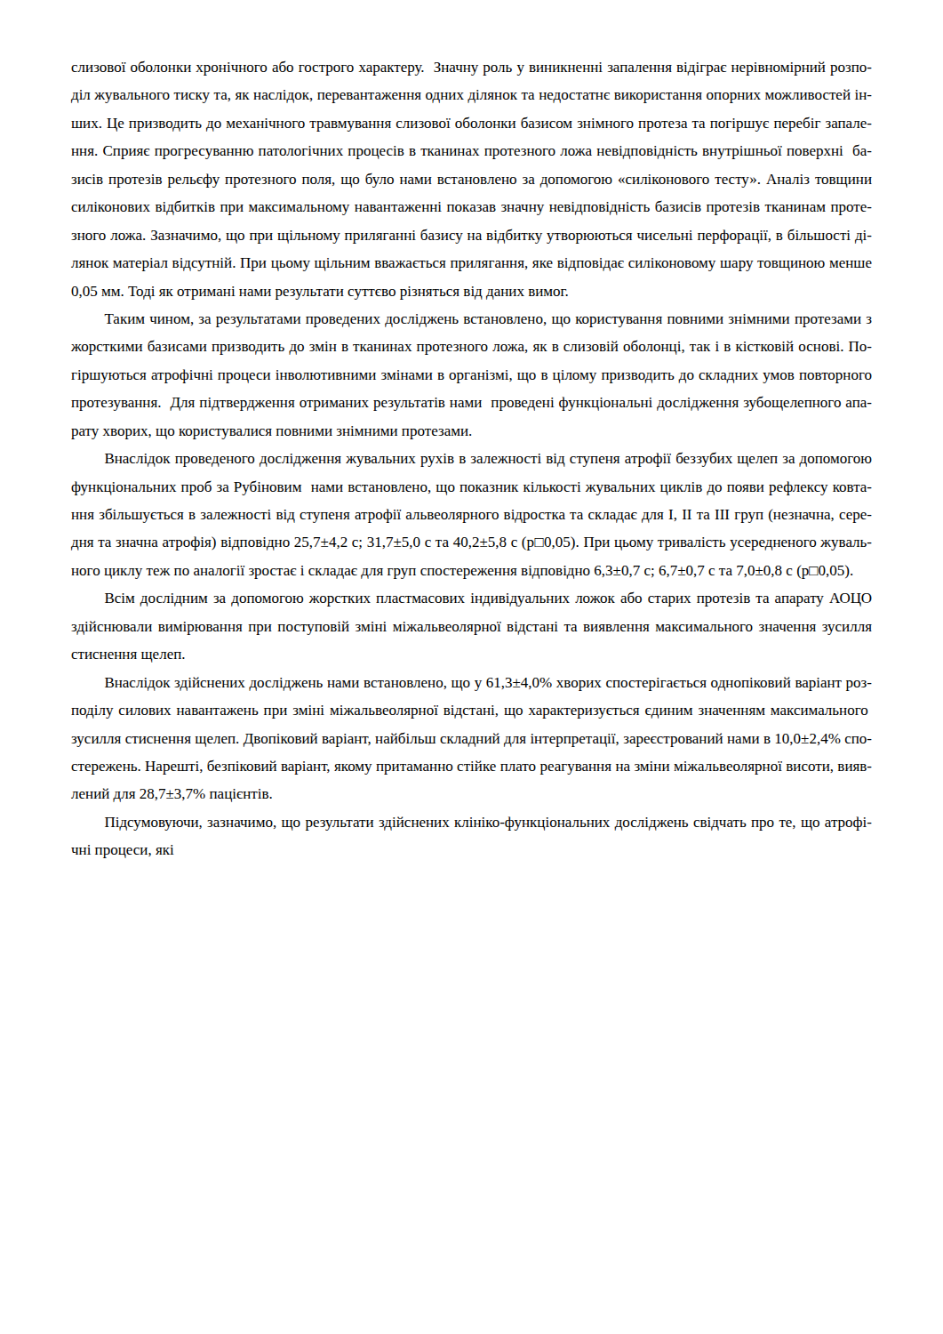слизової оболонки хронічного або гострого характеру. Значну роль у виникненні запалення відіграє нерівномірний розподіл жувального тиску та, як наслідок, перевантаження одних ділянок та недостатнє використання опорних можливостей інших. Це призводить до механічного травмування слизової оболонки базисом знімного протеза та погіршує перебіг запалення. Сприяє прогресуванню патологічних процесів в тканинах протезного ложа невідповідність внутрішньої поверхні базисів протезів рельєфу протезного поля, що було нами встановлено за допомогою «силіконового тесту». Аналіз товщини силіконових відбитків при максимальному навантаженні показав значну невідповідність базисів протезів тканинам протезного ложа. Зазначимо, що при щільному приляганні базису на відбитку утворюються чисельні перфорації, в більшості ділянок матеріал відсутній. При цьому щільним вважається прилягання, яке відповідає силіконовому шару товщиною менше 0,05 мм. Тоді як отримані нами результати суттєво різняться від даних вимог.
Таким чином, за результатами проведених досліджень встановлено, що користування повними знімними протезами з жорсткими базисами призводить до змін в тканинах протезного ложа, як в слизовій оболонці, так і в кістковій основі. Погіршуються атрофічні процеси інволютивними змінами в організмі, що в цілому призводить до складних умов повторного протезування. Для підтвердження отриманих результатів нами проведені функціональні дослідження зубощелепного апарату хворих, що користувалися повними знімними протезами.
Внаслідок проведеного дослідження жувальних рухів в залежності від ступеня атрофії беззубих щелеп за допомогою функціональних проб за Рубіновим нами встановлено, що показник кількості жувальних циклів до появи рефлексу ковтання збільшується в залежності від ступеня атрофії альвеолярного відростка та складає для І, ІІ та ІІІ груп (незначна, середня та значна атрофія) відповідно 25,7±4,2 с; 31,7±5,0 с та 40,2±5,8 с (р□0,05). При цьому тривалість усередненого жувального циклу теж по аналогії зростає і складає для груп спостереження відповідно 6,3±0,7 с; 6,7±0,7 с та 7,0±0,8 с (р□0,05).
Всім дослідним за допомогою жорстких пластмасових індивідуальних ложок або старих протезів та апарату АОЦО здійснювали вимірювання при поступовій зміні міжальвеолярної відстані та виявлення максимального значення зусилля стиснення щелеп.
Внаслідок здійснених досліджень нами встановлено, що у 61,3±4,0% хворих спостерігається однопіковий варіант розподілу силових навантажень при зміні міжальвеолярної відстані, що характеризується єдиним значенням максимального зусилля стиснення щелеп. Двопіковий варіант, найбільш складний для інтерпретації, зареєстрований нами в 10,0±2,4% спостережень. Нарешті, безпіковий варіант, якому притаманно стійке плато реагування на зміни міжальвеолярної висоти, виявлений для 28,7±3,7% пацієнтів.
Підсумовуючи, зазначимо, що результати здійснених клініко-функціональних досліджень свідчать про те, що атрофічні процеси, які